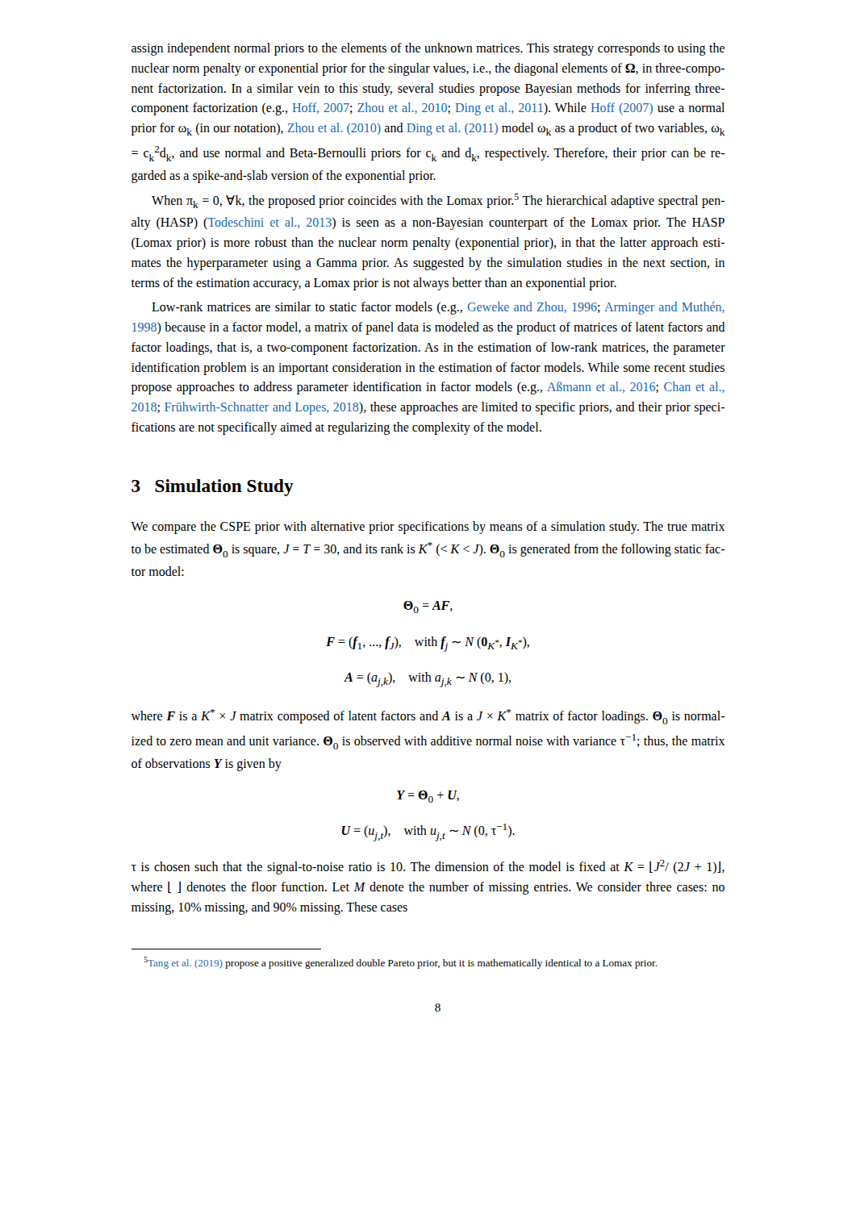assign independent normal priors to the elements of the unknown matrices. This strategy corresponds to using the nuclear norm penalty or exponential prior for the singular values, i.e., the diagonal elements of Ω, in three-component factorization. In a similar vein to this study, several studies propose Bayesian methods for inferring three-component factorization (e.g., Hoff, 2007; Zhou et al., 2010; Ding et al., 2011). While Hoff (2007) use a normal prior for ωk (in our notation), Zhou et al. (2010) and Ding et al. (2011) model ωk as a product of two variables, ωk = ck2dk, and use normal and Beta-Bernoulli priors for ck and dk, respectively. Therefore, their prior can be regarded as a spike-and-slab version of the exponential prior.
When πk = 0, ∀k, the proposed prior coincides with the Lomax prior.5 The hierarchical adaptive spectral penalty (HASP) (Todeschini et al., 2013) is seen as a non-Bayesian counterpart of the Lomax prior. The HASP (Lomax prior) is more robust than the nuclear norm penalty (exponential prior), in that the latter approach estimates the hyperparameter using a Gamma prior. As suggested by the simulation studies in the next section, in terms of the estimation accuracy, a Lomax prior is not always better than an exponential prior.
Low-rank matrices are similar to static factor models (e.g., Geweke and Zhou, 1996; Arminger and Muthén, 1998) because in a factor model, a matrix of panel data is modeled as the product of matrices of latent factors and factor loadings, that is, a two-component factorization. As in the estimation of low-rank matrices, the parameter identification problem is an important consideration in the estimation of factor models. While some recent studies propose approaches to address parameter identification in factor models (e.g., Aßmann et al., 2016; Chan et al., 2018; Frühwirth-Schnatter and Lopes, 2018), these approaches are limited to specific priors, and their prior specifications are not specifically aimed at regularizing the complexity of the model.
3 Simulation Study
We compare the CSPE prior with alternative prior specifications by means of a simulation study. The true matrix to be estimated Θ0 is square, J = T = 30, and its rank is K* (< K < J). Θ0 is generated from the following static factor model:
Θ0 = AF,
F = (f1, ..., fJ), with fj ∼ N (0K*, IK*),
A = (aj,k), with aj,k ∼ N (0, 1),
where F is a K* × J matrix composed of latent factors and A is a J × K* matrix of factor loadings. Θ0 is normalized to zero mean and unit variance. Θ0 is observed with additive normal noise with variance τ−1; thus, the matrix of observations Y is given by
Y = Θ0 + U,
U = (uj,t), with uj,t ∼ N (0, τ−1).
τ is chosen such that the signal-to-noise ratio is 10. The dimension of the model is fixed at K = ⌊J2/ (2J + 1)⌋, where ⌊ ⌋ denotes the floor function. Let M denote the number of missing entries. We consider three cases: no missing, 10% missing, and 90% missing. These cases
5Tang et al. (2019) propose a positive generalized double Pareto prior, but it is mathematically identical to a Lomax prior.
8